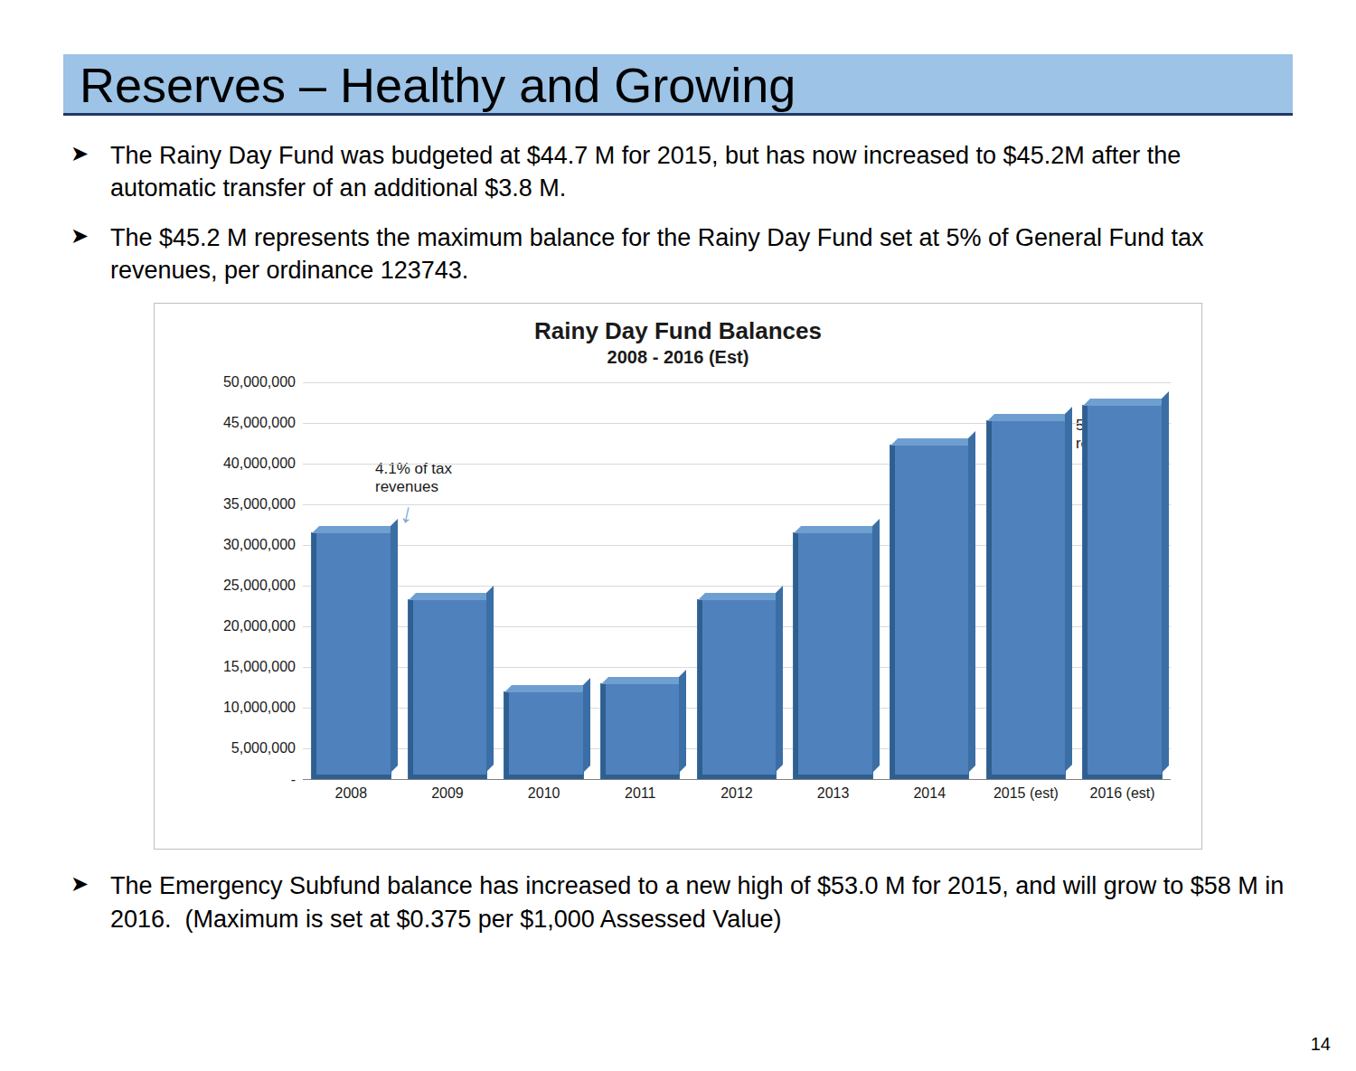Reserves – Healthy and Growing
The Rainy Day Fund was budgeted at $44.7 M for 2015, but has now increased to $45.2M after the automatic transfer of an additional $3.8 M.
The $45.2 M represents the maximum balance for the Rainy Day Fund set at 5% of General Fund tax revenues, per ordinance 123743.
Rainy Day Fund Balances
2008 - 2016 (Est)
4.1% of tax
revenues
↓
5.0% of tax
revenue
↗
50,000,000
45,000,000
40,000,000
35,000,000
30,000,000
25,000,000
20,000,000
15,000,000
10,000,000
5,000,000
-
2008
2009
2010
2011
2012
2013
2014
2015 (est)
2016 (est)
The Emergency Subfund balance has increased to a new high of $53.0 M for 2015, and will grow to $58 M in 2016. (Maximum is set at $0.375 per $1,000 Assessed Value)
14